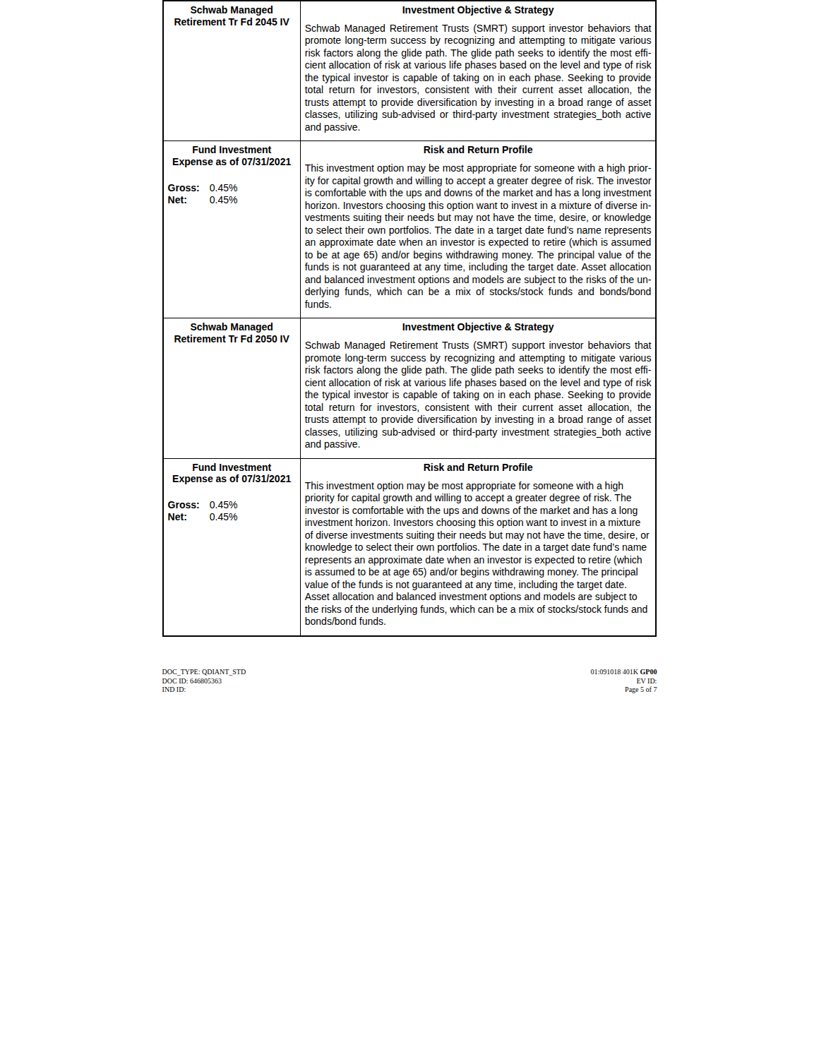| Schwab Managed Retirement Tr Fd 2045 IV | Investment Objective & Strategy Schwab Managed Retirement Trusts (SMRT) support investor behaviors that promote long-term success by recognizing and attempting to mitigate various risk factors along the glide path. The glide path seeks to identify the most efficient allocation of risk at various life phases based on the level and type of risk the typical investor is capable of taking on in each phase. Seeking to provide total return for investors, consistent with their current asset allocation, the trusts attempt to provide diversification by investing in a broad range of asset classes, utilizing sub-advised or third-party investment strategies_both active and passive. |
| Fund Investment Expense as of 07/31/2021 / Gross: / 0.45% / / Net: / 0.45% / | Risk and Return Profile This investment option may be most appropriate for someone with a high priority for capital growth and willing to accept a greater degree of risk. The investor is comfortable with the ups and downs of the market and has a long investment horizon. Investors choosing this option want to invest in a mixture of diverse investments suiting their needs but may not have the time, desire, or knowledge to select their own portfolios. The date in a target date fund’s name represents an approximate date when an investor is expected to retire (which is assumed to be at age 65) and/or begins withdrawing money. The principal value of the funds is not guaranteed at any time, including the target date. Asset allocation and balanced investment options and models are subject to the risks of the underlying funds, which can be a mix of stocks/stock funds and bonds/bond funds. |
| Schwab Managed Retirement Tr Fd 2050 IV | Investment Objective & Strategy Schwab Managed Retirement Trusts (SMRT) support investor behaviors that promote long-term success by recognizing and attempting to mitigate various risk factors along the glide path. The glide path seeks to identify the most efficient allocation of risk at various life phases based on the level and type of risk the typical investor is capable of taking on in each phase. Seeking to provide total return for investors, consistent with their current asset allocation, the trusts attempt to provide diversification by investing in a broad range of asset classes, utilizing sub-advised or third-party investment strategies_both active and passive. |
| Fund Investment Expense as of 07/31/2021 / Gross: / 0.45% / / Net: / 0.45% / | Risk and Return Profile This investment option may be most appropriate for someone with a high priority for capital growth and willing to accept a greater degree of risk. The investor is comfortable with the ups and downs of the market and has a long investment horizon. Investors choosing this option want to invest in a mixture of diverse investments suiting their needs but may not have the time, desire, or knowledge to select their own portfolios. The date in a target date fund’s name represents an approximate date when an investor is expected to retire (which is assumed to be at age 65) and/or begins withdrawing money. The principal value of the funds is not guaranteed at any time, including the target date. Asset allocation and balanced investment options and models are subject to the risks of the underlying funds, which can be a mix of stocks/stock funds and bonds/bond funds. |
DOC_TYPE: QDIANT_STD
DOC ID: 646805363
IND ID:
01:091018 401K GP00
EV ID:
Page 5 of 7